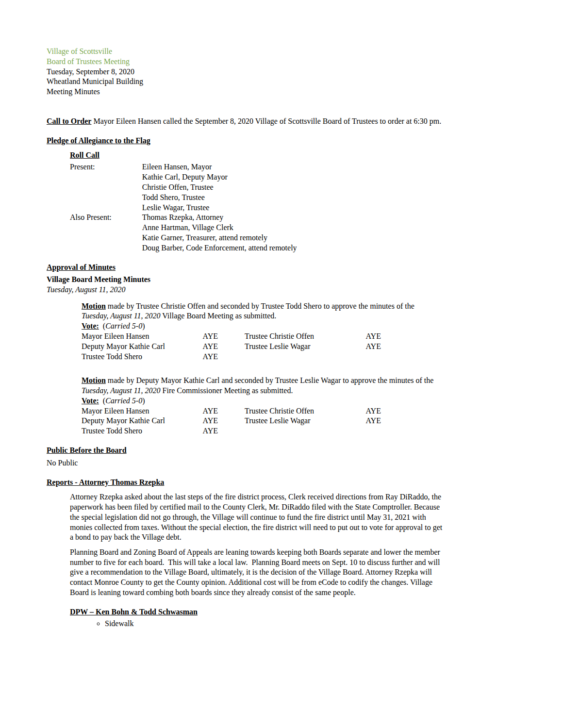Village of Scottsville
Board of Trustees Meeting
Tuesday, September 8, 2020
Wheatland Municipal Building
Meeting Minutes
Call to Order Mayor Eileen Hansen called the September 8, 2020 Village of Scottsville Board of Trustees to order at 6:30 pm.
Pledge of Allegiance to the Flag
Roll Call
| Present: | Eileen Hansen, Mayor |
| | Kathie Carl, Deputy Mayor |
| | Christie Offen, Trustee |
| | Todd Shero, Trustee |
| | Leslie Wagar, Trustee |
| Also Present: | Thomas Rzepka, Attorney |
| | Anne Hartman, Village Clerk |
| | Katie Garner, Treasurer, attend remotely |
| | Doug Barber, Code Enforcement, attend remotely |
Approval of Minutes
Village Board Meeting Minutes
Tuesday, August 11, 2020
Motion made by Trustee Christie Offen and seconded by Trustee Todd Shero to approve the minutes of the Tuesday, August 11, 2020 Village Board Meeting as submitted.
Vote: (Carried 5-0)
| Mayor Eileen Hansen | AYE | Trustee Christie Offen | AYE |
| Deputy Mayor Kathie Carl | AYE | Trustee Leslie Wagar | AYE |
| Trustee Todd Shero | AYE | | |
Motion made by Deputy Mayor Kathie Carl and seconded by Trustee Leslie Wagar to approve the minutes of the Tuesday, August 11, 2020 Fire Commissioner Meeting as submitted.
Vote: (Carried 5-0)
| Mayor Eileen Hansen | AYE | Trustee Christie Offen | AYE |
| Deputy Mayor Kathie Carl | AYE | Trustee Leslie Wagar | AYE |
| Trustee Todd Shero | AYE | | |
Public Before the Board
No Public
Reports - Attorney Thomas Rzepka
Attorney Rzepka asked about the last steps of the fire district process, Clerk received directions from Ray DiRaddo, the paperwork has been filed by certified mail to the County Clerk, Mr. DiRaddo filed with the State Comptroller. Because the special legislation did not go through, the Village will continue to fund the fire district until May 31, 2021 with monies collected from taxes. Without the special election, the fire district will need to put out to vote for approval to get a bond to pay back the Village debt.
Planning Board and Zoning Board of Appeals are leaning towards keeping both Boards separate and lower the member number to five for each board. This will take a local law. Planning Board meets on Sept. 10 to discuss further and will give a recommendation to the Village Board, ultimately, it is the decision of the Village Board. Attorney Rzepka will contact Monroe County to get the County opinion. Additional cost will be from eCode to codify the changes. Village Board is leaning toward combing both boards since they already consist of the same people.
DPW – Ken Bohn & Todd Schwasman
Sidewalk